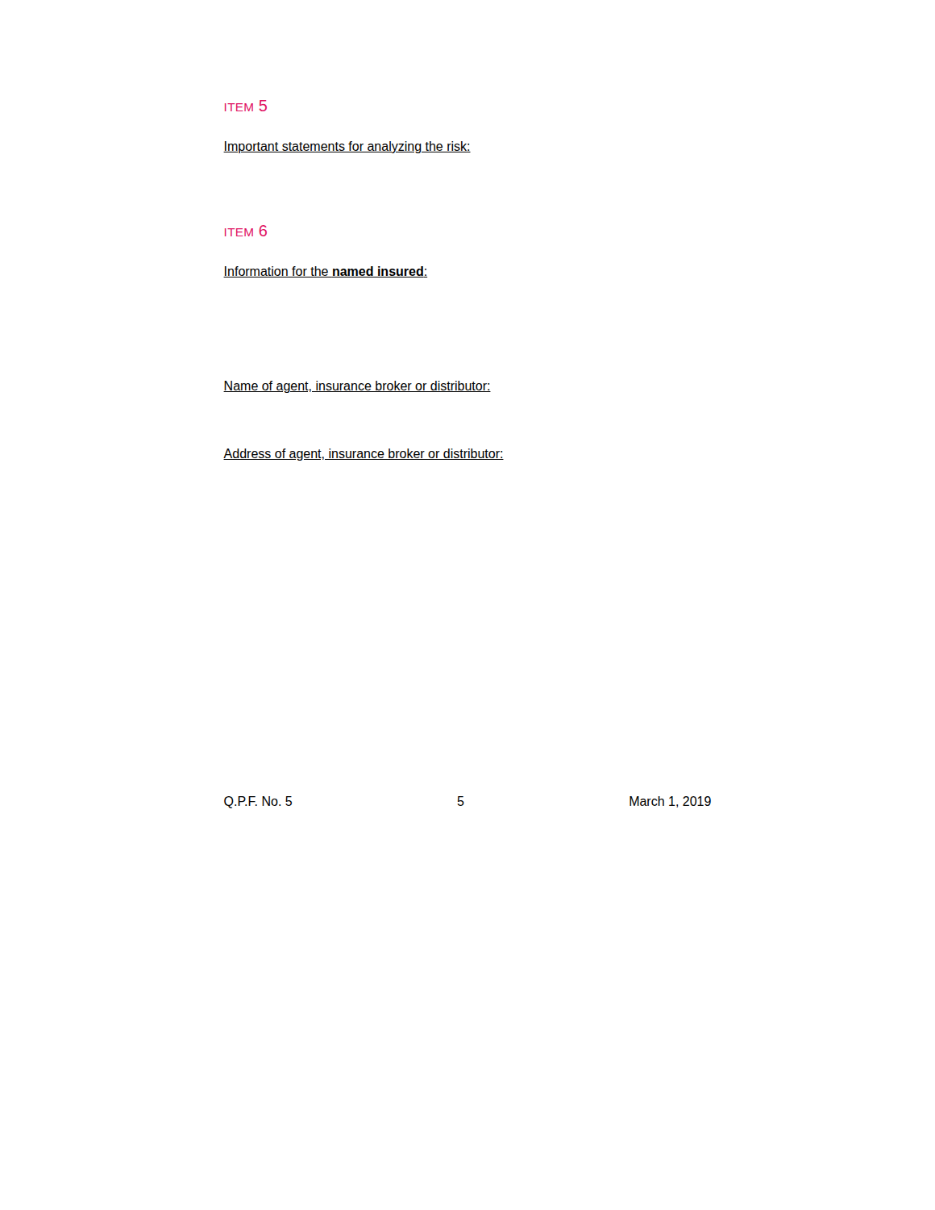ITEM 5
Important statements for analyzing the risk:
ITEM 6
Information for the named insured:
Name of agent, insurance broker or distributor:
Address of agent, insurance broker or distributor:
Q.P.F. No. 5 5 March 1, 2019